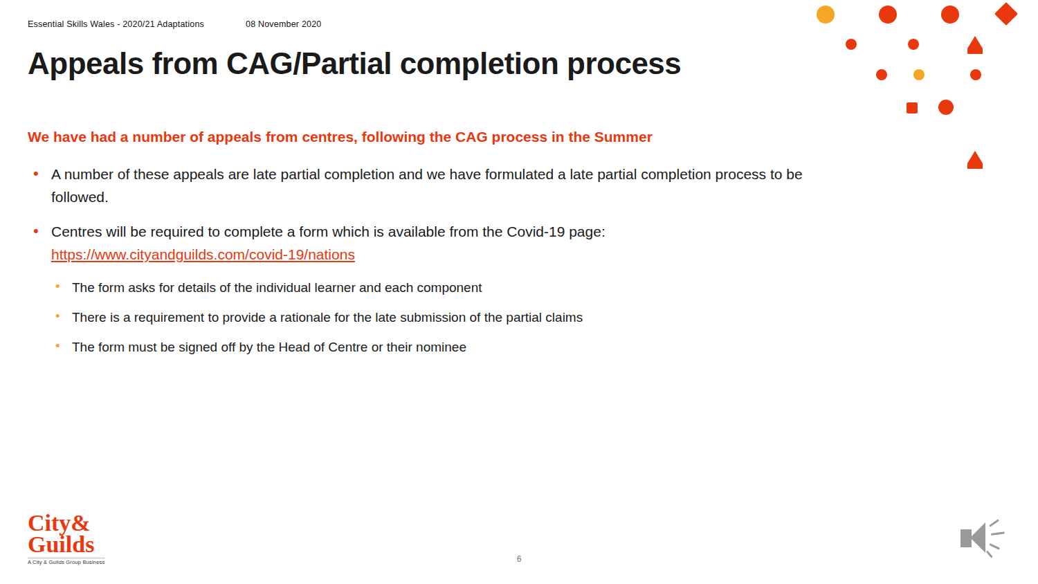Essential Skills Wales - 2020/21 Adaptations 08 November 2020
Appeals from CAG/Partial completion process
We have had a number of appeals from centres, following the CAG process in the Summer
A number of these appeals are late partial completion and we have formulated a late partial completion process to be followed.
Centres will be required to complete a form which is available from the Covid-19 page:
https://www.cityandguilds.com/covid-19/nations
The form asks for details of the individual learner and each component
There is a requirement to provide a rationale for the late submission of the partial claims
The form must be signed off by the Head of Centre or their nominee
City& Guilds A City & Guilds Group Business
6